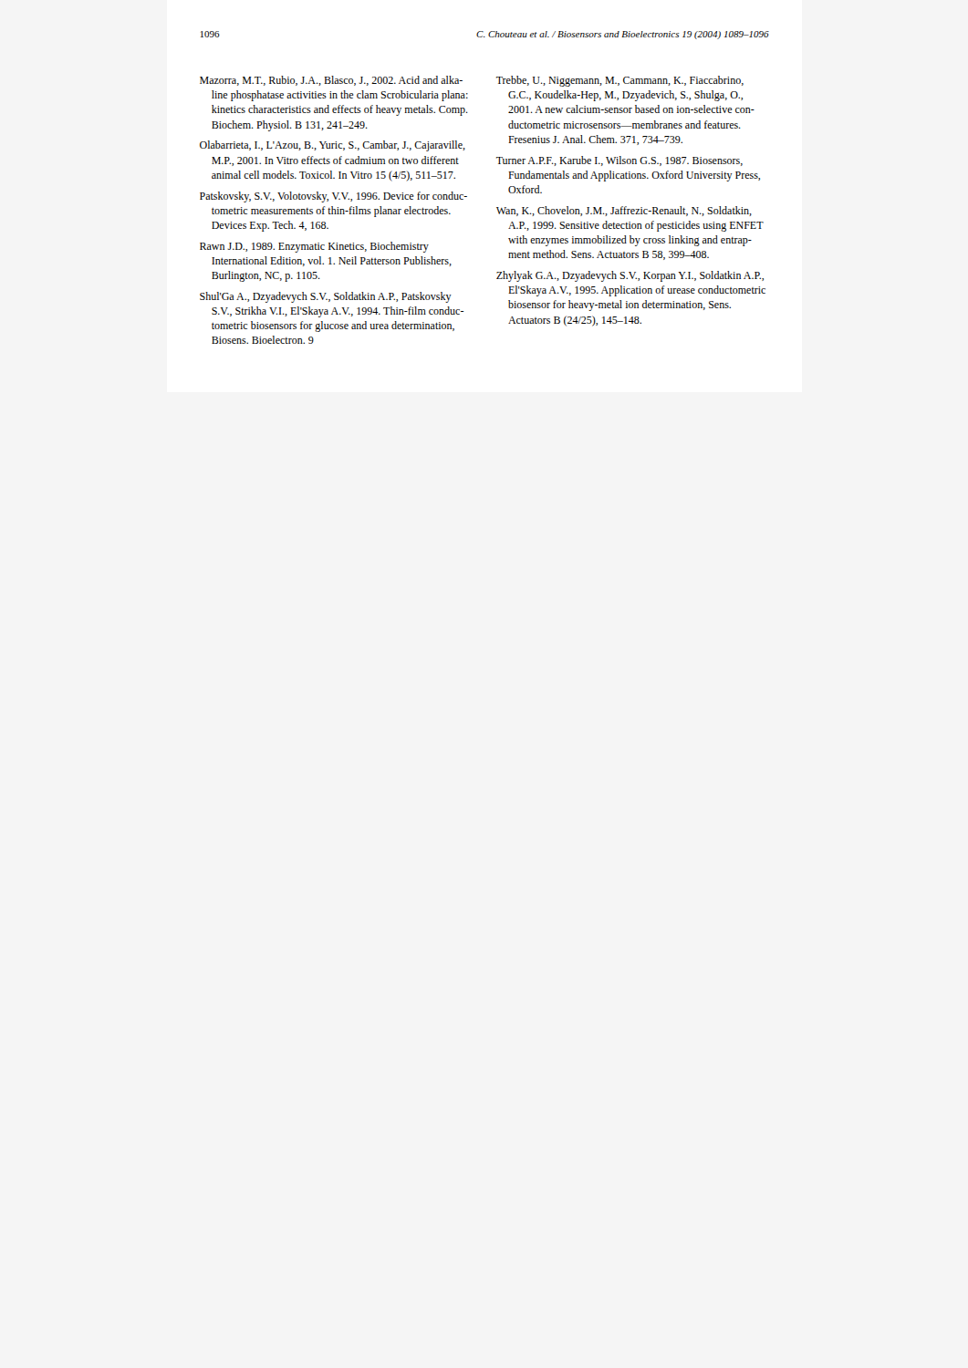1096 C. Chouteau et al. / Biosensors and Bioelectronics 19 (2004) 1089–1096
Mazorra, M.T., Rubio, J.A., Blasco, J., 2002. Acid and alkaline phosphatase activities in the clam Scrobicularia plana: kinetics characteristics and effects of heavy metals. Comp. Biochem. Physiol. B 131, 241–249.
Olabarrieta, I., L'Azou, B., Yuric, S., Cambar, J., Cajaraville, M.P., 2001. In Vitro effects of cadmium on two different animal cell models. Toxicol. In Vitro 15 (4/5), 511–517.
Patskovsky, S.V., Volotovsky, V.V., 1996. Device for conductometric measurements of thin-films planar electrodes. Devices Exp. Tech. 4, 168.
Rawn J.D., 1989. Enzymatic Kinetics, Biochemistry International Edition, vol. 1. Neil Patterson Publishers, Burlington, NC, p. 1105.
Shul'Ga A., Dzyadevych S.V., Soldatkin A.P., Patskovsky S.V., Strikha V.I., El'Skaya A.V., 1994. Thin-film conductometric biosensors for glucose and urea determination, Biosens. Bioelectron. 9
Trebbe, U., Niggemann, M., Cammann, K., Fiaccabrino, G.C., Koudelka-Hep, M., Dzyadevich, S., Shulga, O., 2001. A new calcium-sensor based on ion-selective conductometric microsensors—membranes and features. Fresenius J. Anal. Chem. 371, 734–739.
Turner A.P.F., Karube I., Wilson G.S., 1987. Biosensors, Fundamentals and Applications. Oxford University Press, Oxford.
Wan, K., Chovelon, J.M., Jaffrezic-Renault, N., Soldatkin, A.P., 1999. Sensitive detection of pesticides using ENFET with enzymes immobilized by cross linking and entrapment method. Sens. Actuators B 58, 399–408.
Zhylyak G.A., Dzyadevych S.V., Korpan Y.I., Soldatkin A.P., El'Skaya A.V., 1995. Application of urease conductometric biosensor for heavy-metal ion determination, Sens. Actuators B (24/25), 145–148.